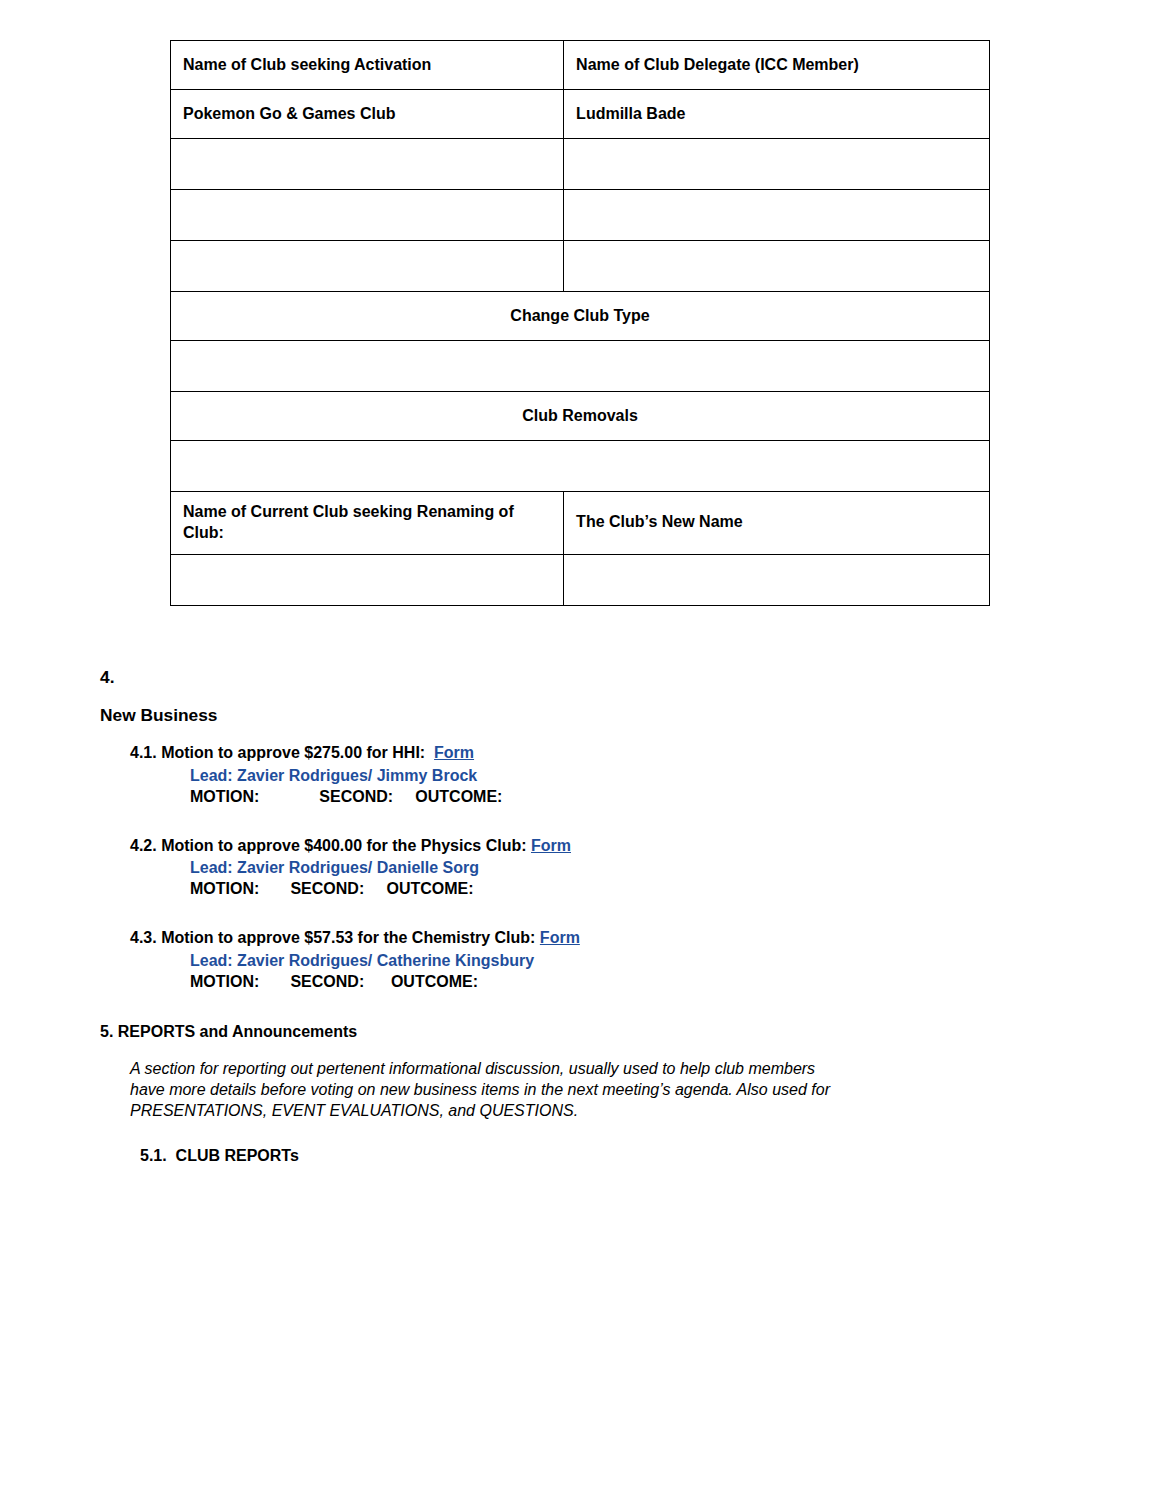| Name of Club seeking Activation | Name of Club Delegate (ICC Member) |
| Pokemon Go & Games Club | Ludmilla Bade |
| Change Club Type |
| Club Removals |
| Name of Current Club seeking Renaming of Club: | The Club’s New Name |
4.
New Business
4.1. Motion to approve $275.00 for HHI: Form
Lead: Zavier Rodrigues/ Jimmy Brock
MOTION: SECOND: OUTCOME:
4.2. Motion to approve $400.00 for the Physics Club: Form
Lead: Zavier Rodrigues/ Danielle Sorg
MOTION: SECOND: OUTCOME:
4.3. Motion to approve $57.53 for the Chemistry Club: Form
Lead: Zavier Rodrigues/ Catherine Kingsbury
MOTION: SECOND: OUTCOME:
5. REPORTS and Announcements
A section for reporting out pertenent informational discussion, usually used to help club members have more details before voting on new business items in the next meeting’s agenda. Also used for PRESENTATIONS, EVENT EVALUATIONS, and QUESTIONS.
5.1. CLUB REPORTs